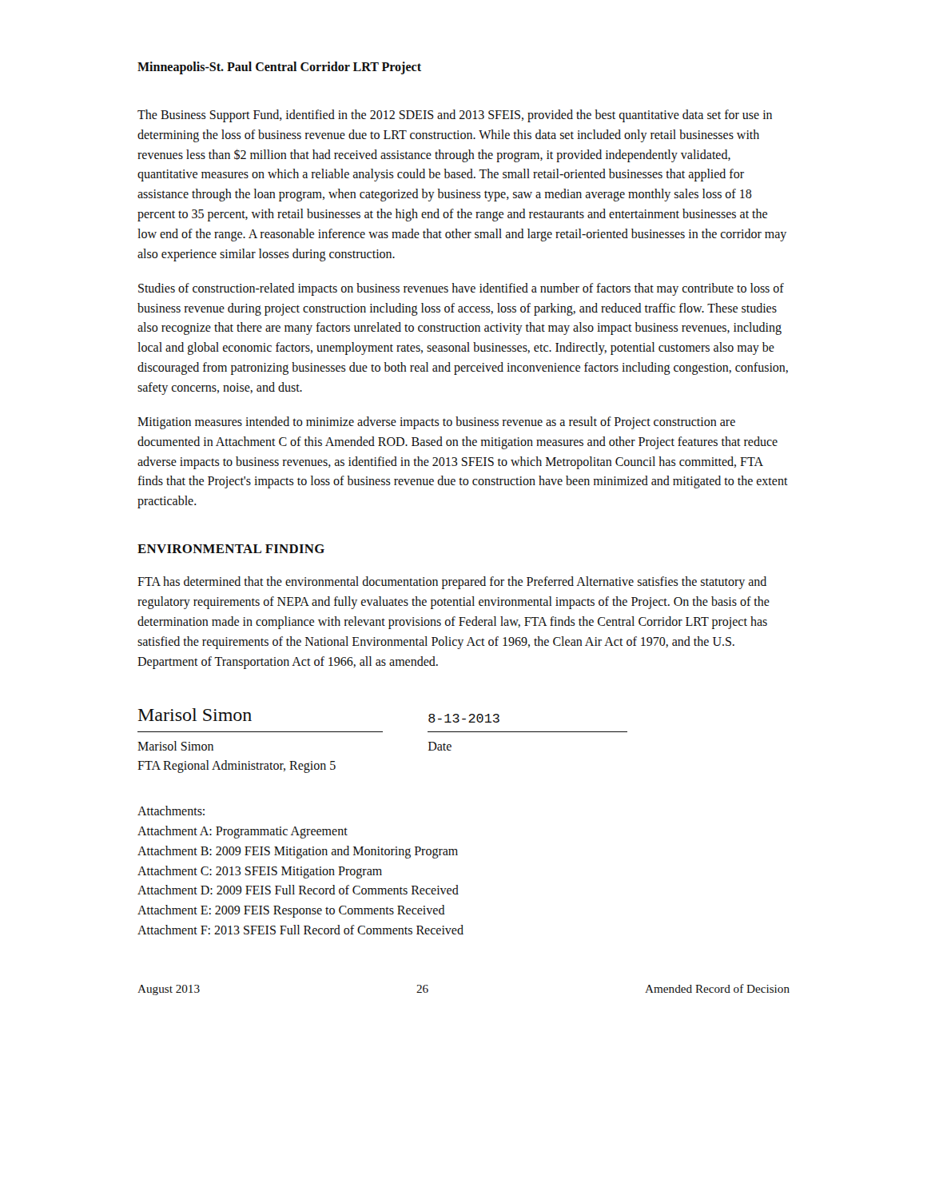Minneapolis-St. Paul Central Corridor LRT Project
The Business Support Fund, identified in the 2012 SDEIS and 2013 SFEIS, provided the best quantitative data set for use in determining the loss of business revenue due to LRT construction. While this data set included only retail businesses with revenues less than $2 million that had received assistance through the program, it provided independently validated, quantitative measures on which a reliable analysis could be based. The small retail-oriented businesses that applied for assistance through the loan program, when categorized by business type, saw a median average monthly sales loss of 18 percent to 35 percent, with retail businesses at the high end of the range and restaurants and entertainment businesses at the low end of the range. A reasonable inference was made that other small and large retail-oriented businesses in the corridor may also experience similar losses during construction.
Studies of construction-related impacts on business revenues have identified a number of factors that may contribute to loss of business revenue during project construction including loss of access, loss of parking, and reduced traffic flow. These studies also recognize that there are many factors unrelated to construction activity that may also impact business revenues, including local and global economic factors, unemployment rates, seasonal businesses, etc. Indirectly, potential customers also may be discouraged from patronizing businesses due to both real and perceived inconvenience factors including congestion, confusion, safety concerns, noise, and dust.
Mitigation measures intended to minimize adverse impacts to business revenue as a result of Project construction are documented in Attachment C of this Amended ROD. Based on the mitigation measures and other Project features that reduce adverse impacts to business revenues, as identified in the 2013 SFEIS to which Metropolitan Council has committed, FTA finds that the Project's impacts to loss of business revenue due to construction have been minimized and mitigated to the extent practicable.
ENVIRONMENTAL FINDING
FTA has determined that the environmental documentation prepared for the Preferred Alternative satisfies the statutory and regulatory requirements of NEPA and fully evaluates the potential environmental impacts of the Project. On the basis of the determination made in compliance with relevant provisions of Federal law, FTA finds the Central Corridor LRT project has satisfied the requirements of the National Environmental Policy Act of 1969, the Clean Air Act of 1970, and the U.S. Department of Transportation Act of 1966, all as amended.
Marisol Simon 8-13-2013
Marisol Simon
FTA Regional Administrator, Region 5 Date
Attachments:
Attachment A: Programmatic Agreement
Attachment B: 2009 FEIS Mitigation and Monitoring Program
Attachment C: 2013 SFEIS Mitigation Program
Attachment D: 2009 FEIS Full Record of Comments Received
Attachment E: 2009 FEIS Response to Comments Received
Attachment F: 2013 SFEIS Full Record of Comments Received
August 2013 26 Amended Record of Decision